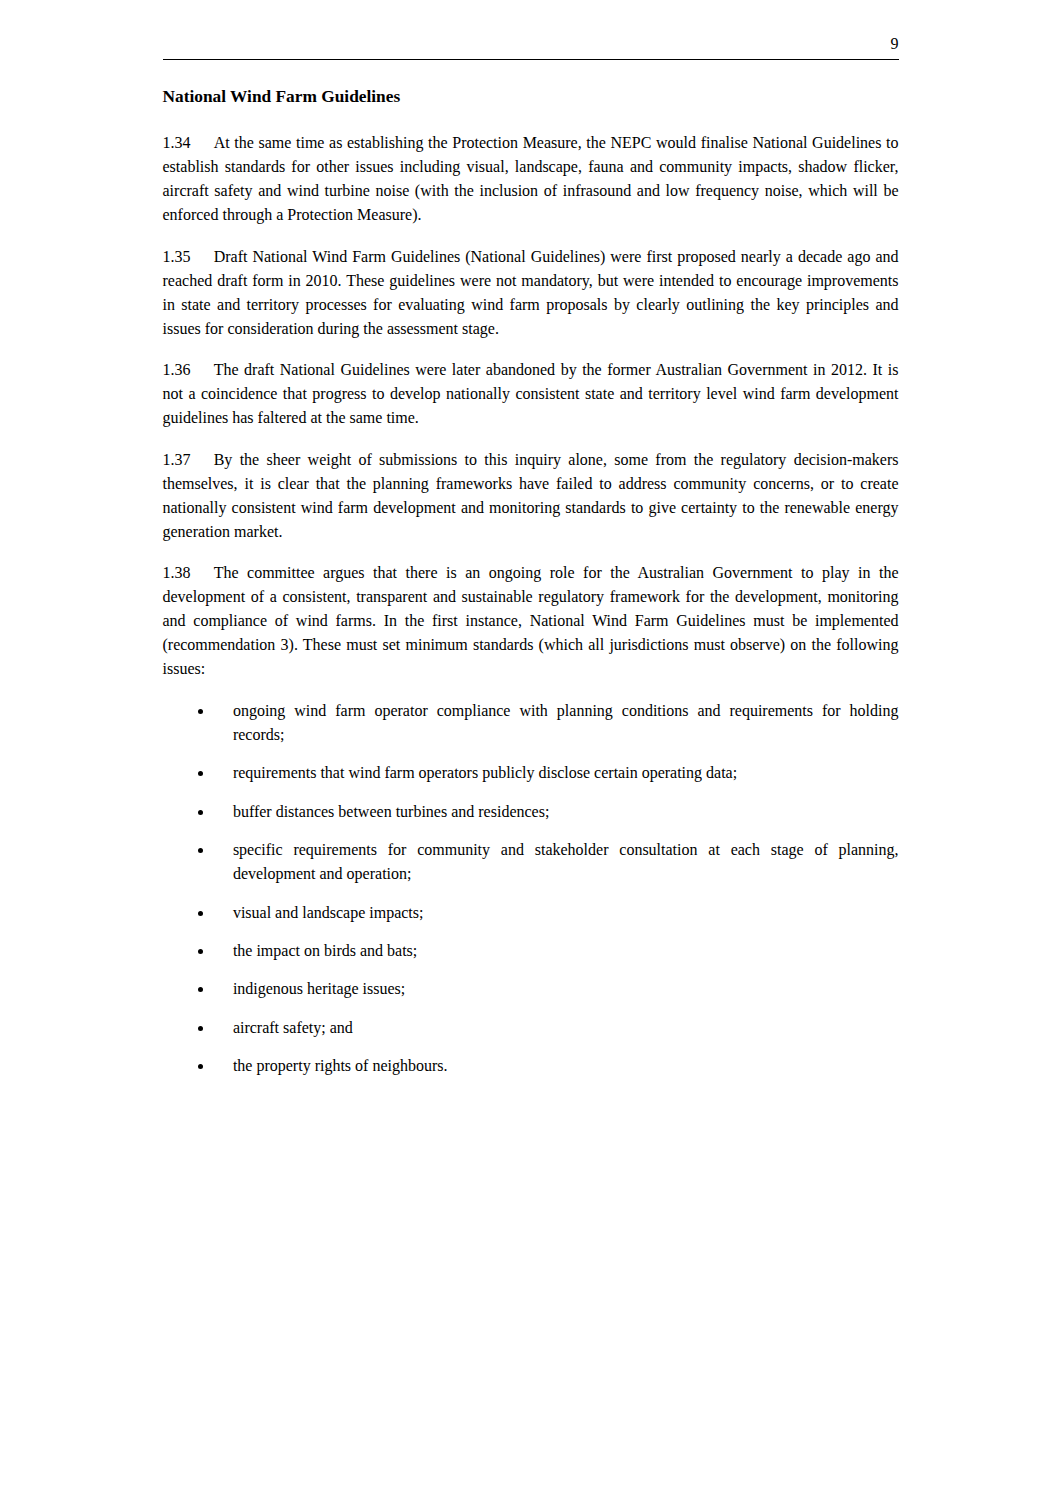9
National Wind Farm Guidelines
1.34 At the same time as establishing the Protection Measure, the NEPC would finalise National Guidelines to establish standards for other issues including visual, landscape, fauna and community impacts, shadow flicker, aircraft safety and wind turbine noise (with the inclusion of infrasound and low frequency noise, which will be enforced through a Protection Measure).
1.35 Draft National Wind Farm Guidelines (National Guidelines) were first proposed nearly a decade ago and reached draft form in 2010. These guidelines were not mandatory, but were intended to encourage improvements in state and territory processes for evaluating wind farm proposals by clearly outlining the key principles and issues for consideration during the assessment stage.
1.36 The draft National Guidelines were later abandoned by the former Australian Government in 2012. It is not a coincidence that progress to develop nationally consistent state and territory level wind farm development guidelines has faltered at the same time.
1.37 By the sheer weight of submissions to this inquiry alone, some from the regulatory decision-makers themselves, it is clear that the planning frameworks have failed to address community concerns, or to create nationally consistent wind farm development and monitoring standards to give certainty to the renewable energy generation market.
1.38 The committee argues that there is an ongoing role for the Australian Government to play in the development of a consistent, transparent and sustainable regulatory framework for the development, monitoring and compliance of wind farms. In the first instance, National Wind Farm Guidelines must be implemented (recommendation 3). These must set minimum standards (which all jurisdictions must observe) on the following issues:
ongoing wind farm operator compliance with planning conditions and requirements for holding records;
requirements that wind farm operators publicly disclose certain operating data;
buffer distances between turbines and residences;
specific requirements for community and stakeholder consultation at each stage of planning, development and operation;
visual and landscape impacts;
the impact on birds and bats;
indigenous heritage issues;
aircraft safety; and
the property rights of neighbours.